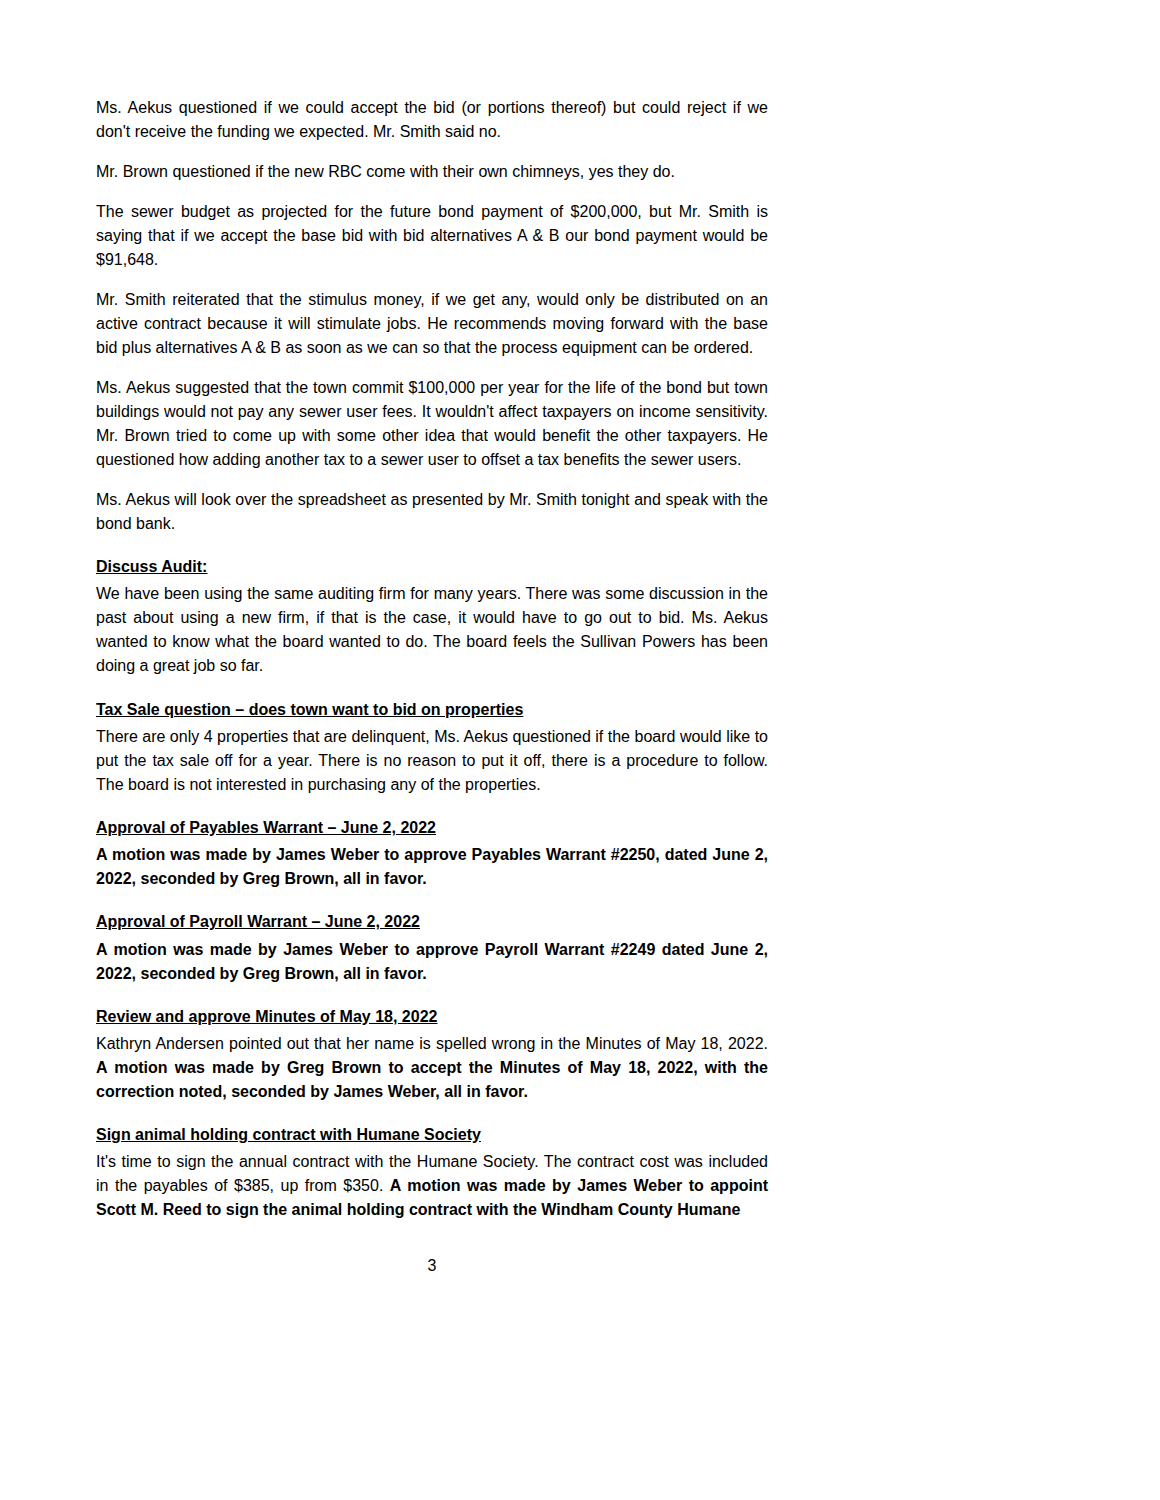Ms. Aekus questioned if we could accept the bid (or portions thereof) but could reject if we don't receive the funding we expected. Mr. Smith said no.
Mr. Brown questioned if the new RBC come with their own chimneys, yes they do.
The sewer budget as projected for the future bond payment of $200,000, but Mr. Smith is saying that if we accept the base bid with bid alternatives A & B our bond payment would be $91,648.
Mr. Smith reiterated that the stimulus money, if we get any, would only be distributed on an active contract because it will stimulate jobs. He recommends moving forward with the base bid plus alternatives A & B as soon as we can so that the process equipment can be ordered.
Ms. Aekus suggested that the town commit $100,000 per year for the life of the bond but town buildings would not pay any sewer user fees. It wouldn't affect taxpayers on income sensitivity. Mr. Brown tried to come up with some other idea that would benefit the other taxpayers. He questioned how adding another tax to a sewer user to offset a tax benefits the sewer users.
Ms. Aekus will look over the spreadsheet as presented by Mr. Smith tonight and speak with the bond bank.
Discuss Audit:
We have been using the same auditing firm for many years. There was some discussion in the past about using a new firm, if that is the case, it would have to go out to bid. Ms. Aekus wanted to know what the board wanted to do. The board feels the Sullivan Powers has been doing a great job so far.
Tax Sale question – does town want to bid on properties
There are only 4 properties that are delinquent, Ms. Aekus questioned if the board would like to put the tax sale off for a year. There is no reason to put it off, there is a procedure to follow. The board is not interested in purchasing any of the properties.
Approval of Payables Warrant – June 2, 2022
A motion was made by James Weber to approve Payables Warrant #2250, dated June 2, 2022, seconded by Greg Brown, all in favor.
Approval of Payroll Warrant – June 2, 2022
A motion was made by James Weber to approve Payroll Warrant #2249 dated June 2, 2022, seconded by Greg Brown, all in favor.
Review and approve Minutes of May 18, 2022
Kathryn Andersen pointed out that her name is spelled wrong in the Minutes of May 18, 2022. A motion was made by Greg Brown to accept the Minutes of May 18, 2022, with the correction noted, seconded by James Weber, all in favor.
Sign animal holding contract with Humane Society
It's time to sign the annual contract with the Humane Society. The contract cost was included in the payables of $385, up from $350. A motion was made by James Weber to appoint Scott M. Reed to sign the animal holding contract with the Windham County Humane
3